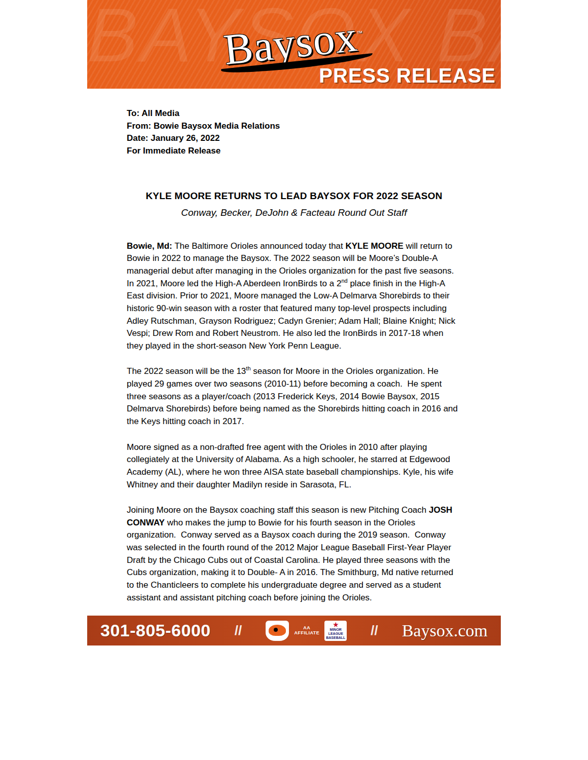BAYSOX BAYSOX
Baysox™
PRESS RELEASE
To: All Media
From: Bowie Baysox Media Relations
Date: January 26, 2022
For Immediate Release
KYLE MOORE RETURNS TO LEAD BAYSOX FOR 2022 SEASON
Conway, Becker, DeJohn & Facteau Round Out Staff
Bowie, Md: The Baltimore Orioles announced today that KYLE MOORE will return to Bowie in 2022 to manage the Baysox. The 2022 season will be Moore’s Double-A managerial debut after managing in the Orioles organization for the past five seasons. In 2021, Moore led the High-A Aberdeen IronBirds to a 2nd place finish in the High-A East division. Prior to 2021, Moore managed the Low-A Delmarva Shorebirds to their historic 90-win season with a roster that featured many top-level prospects including Adley Rutschman, Grayson Rodriguez; Cadyn Grenier; Adam Hall; Blaine Knight; Nick Vespi; Drew Rom and Robert Neustrom. He also led the IronBirds in 2017-18 when they played in the short-season New York Penn League.
The 2022 season will be the 13th season for Moore in the Orioles organization. He played 29 games over two seasons (2010-11) before becoming a coach. He spent three seasons as a player/coach (2013 Frederick Keys, 2014 Bowie Baysox, 2015 Delmarva Shorebirds) before being named as the Shorebirds hitting coach in 2016 and the Keys hitting coach in 2017.
Moore signed as a non-drafted free agent with the Orioles in 2010 after playing collegiately at the University of Alabama. As a high schooler, he starred at Edgewood Academy (AL), where he won three AISA state baseball championships. Kyle, his wife Whitney and their daughter Madilyn reside in Sarasota, FL.
Joining Moore on the Baysox coaching staff this season is new Pitching Coach JOSH CONWAY who makes the jump to Bowie for his fourth season in the Orioles organization. Conway served as a Baysox coach during the 2019 season. Conway was selected in the fourth round of the 2012 Major League Baseball First-Year Player Draft by the Chicago Cubs out of Coastal Carolina. He played three seasons with the Cubs organization, making it to Double- A in 2016. The Smithburg, Md native returned to the Chanticleers to complete his undergraduate degree and served as a student assistant and assistant pitching coach before joining the Orioles.
301-805-6000
//
AA
AFFILIATE
★MINOR LEAGUE
BASEBALL
//
Baysox.com